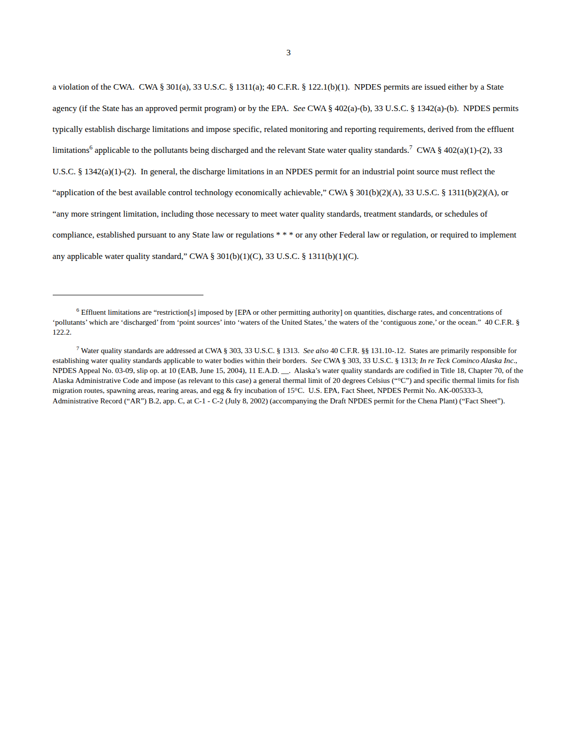3
a violation of the CWA. CWA § 301(a), 33 U.S.C. § 1311(a); 40 C.F.R. § 122.1(b)(1). NPDES permits are issued either by a State agency (if the State has an approved permit program) or by the EPA. See CWA § 402(a)-(b), 33 U.S.C. § 1342(a)-(b). NPDES permits typically establish discharge limitations and impose specific, related monitoring and reporting requirements, derived from the effluent limitations6 applicable to the pollutants being discharged and the relevant State water quality standards.7 CWA § 402(a)(1)-(2), 33 U.S.C. § 1342(a)(1)-(2). In general, the discharge limitations in an NPDES permit for an industrial point source must reflect the “application of the best available control technology economically achievable,” CWA § 301(b)(2)(A), 33 U.S.C. § 1311(b)(2)(A), or “any more stringent limitation, including those necessary to meet water quality standards, treatment standards, or schedules of compliance, established pursuant to any State law or regulations * * * or any other Federal law or regulation, or required to implement any applicable water quality standard,” CWA § 301(b)(1)(C), 33 U.S.C. § 1311(b)(1)(C).
6 Effluent limitations are “restriction[s] imposed by [EPA or other permitting authority] on quantities, discharge rates, and concentrations of ‘pollutants’ which are ‘discharged’ from ‘point sources’ into ‘waters of the United States,’ the waters of the ‘contiguous zone,’ or the ocean.” 40 C.F.R. § 122.2.
7 Water quality standards are addressed at CWA § 303, 33 U.S.C. § 1313. See also 40 C.F.R. §§ 131.10-.12. States are primarily responsible for establishing water quality standards applicable to water bodies within their borders. See CWA § 303, 33 U.S.C. § 1313; In re Teck Cominco Alaska Inc., NPDES Appeal No. 03-09, slip op. at 10 (EAB, June 15, 2004), 11 E.A.D. __. Alaska’s water quality standards are codified in Title 18, Chapter 70, of the Alaska Administrative Code and impose (as relevant to this case) a general thermal limit of 20 degrees Celsius (“°C”) and specific thermal limits for fish migration routes, spawning areas, rearing areas, and egg & fry incubation of 15°C. U.S. EPA, Fact Sheet, NPDES Permit No. AK-005333-3, Administrative Record (“AR”) B.2, app. C, at C-1 - C-2 (July 8, 2002) (accompanying the Draft NPDES permit for the Chena Plant) (“Fact Sheet”).